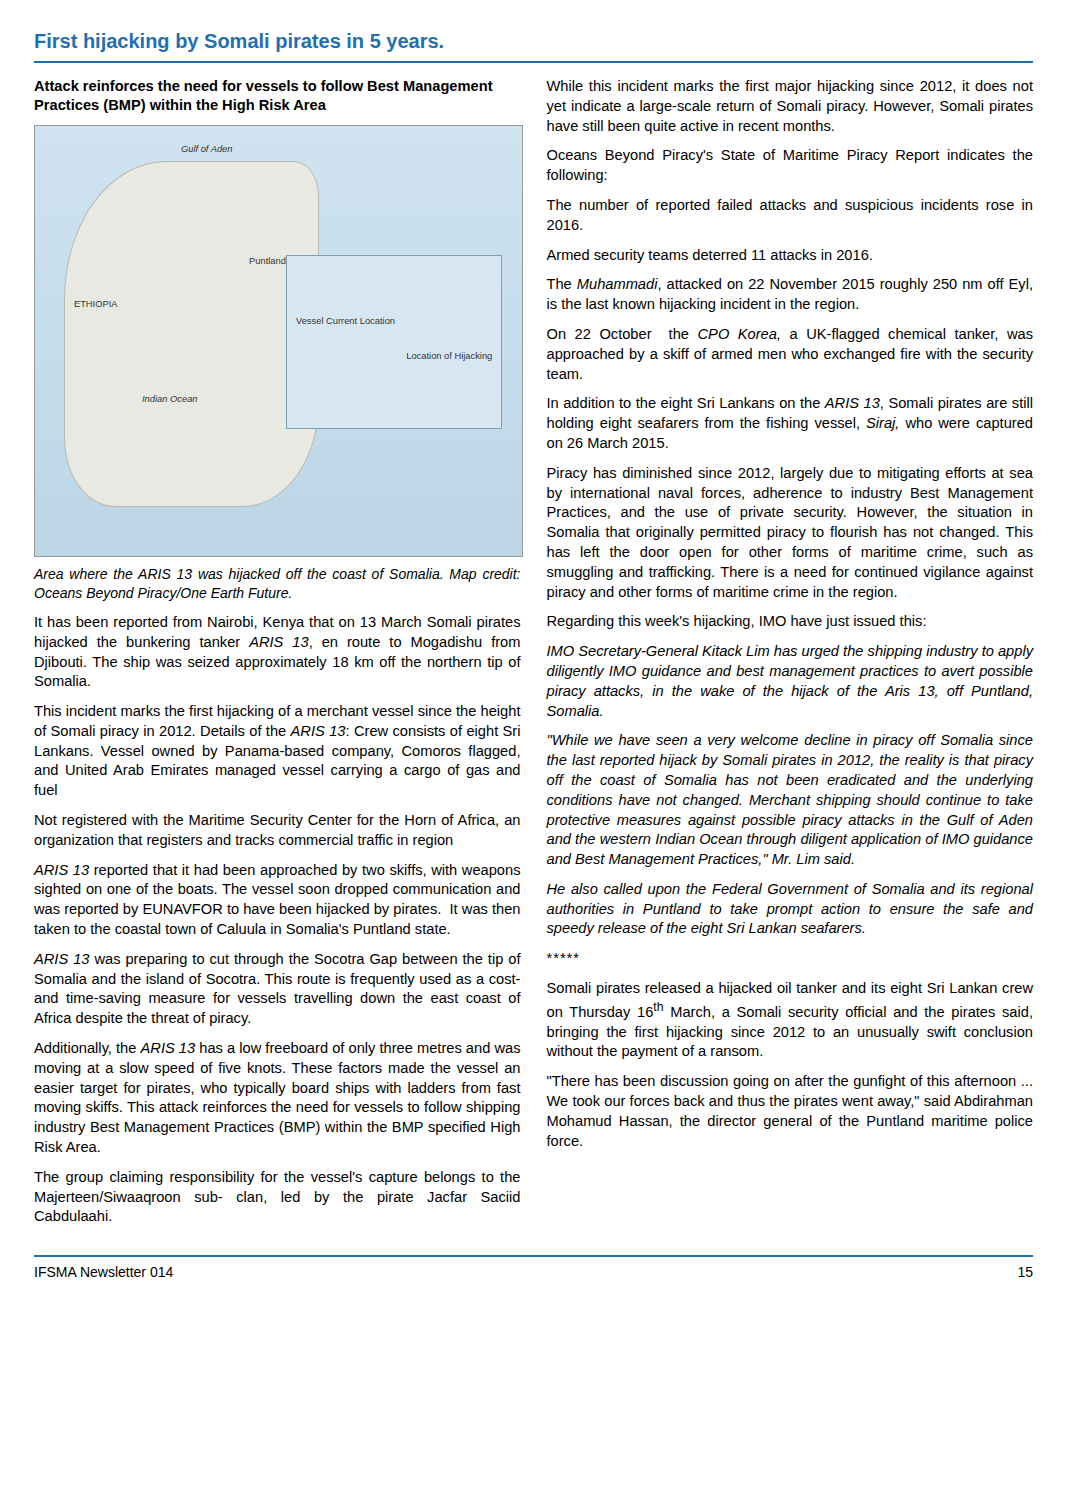First hijacking by Somali pirates in 5 years.
Attack reinforces the need for vessels to follow Best Management Practices (BMP) within the High Risk Area
Gulf of Aden ETHIOPIA Puntland Indian Ocean Vessel Current Location Location of Hijacking
Area where the ARIS 13 was hijacked off the coast of Somalia. Map credit: Oceans Beyond Piracy/One Earth Future.
It has been reported from Nairobi, Kenya that on 13 March Somali pirates hijacked the bunkering tanker ARIS 13, en route to Mogadishu from Djibouti. The ship was seized approximately 18 km off the northern tip of Somalia.
This incident marks the first hijacking of a merchant vessel since the height of Somali piracy in 2012. Details of the ARIS 13: Crew consists of eight Sri Lankans. Vessel owned by Panama-based company, Comoros flagged, and United Arab Emirates managed vessel carrying a cargo of gas and fuel
Not registered with the Maritime Security Center for the Horn of Africa, an organization that registers and tracks commercial traffic in region
ARIS 13 reported that it had been approached by two skiffs, with weapons sighted on one of the boats. The vessel soon dropped communication and was reported by EUNAVFOR to have been hijacked by pirates. It was then taken to the coastal town of Caluula in Somalia's Puntland state.
ARIS 13 was preparing to cut through the Socotra Gap between the tip of Somalia and the island of Socotra. This route is frequently used as a cost- and time-saving measure for vessels travelling down the east coast of Africa despite the threat of piracy.
Additionally, the ARIS 13 has a low freeboard of only three metres and was moving at a slow speed of five knots. These factors made the vessel an easier target for pirates, who typically board ships with ladders from fast moving skiffs. This attack reinforces the need for vessels to follow shipping industry Best Management Practices (BMP) within the BMP specified High Risk Area.
The group claiming responsibility for the vessel's capture belongs to the Majerteen/Siwaaqroon sub- clan, led by the pirate Jacfar Saciid Cabdulaahi.
While this incident marks the first major hijacking since 2012, it does not yet indicate a large-scale return of Somali piracy. However, Somali pirates have still been quite active in recent months.
Oceans Beyond Piracy's State of Maritime Piracy Report indicates the following:
The number of reported failed attacks and suspicious incidents rose in 2016.
Armed security teams deterred 11 attacks in 2016.
The Muhammadi, attacked on 22 November 2015 roughly 250 nm off Eyl, is the last known hijacking incident in the region.
On 22 October the CPO Korea, a UK-flagged chemical tanker, was approached by a skiff of armed men who exchanged fire with the security team.
In addition to the eight Sri Lankans on the ARIS 13, Somali pirates are still holding eight seafarers from the fishing vessel, Siraj, who were captured on 26 March 2015.
Piracy has diminished since 2012, largely due to mitigating efforts at sea by international naval forces, adherence to industry Best Management Practices, and the use of private security. However, the situation in Somalia that originally permitted piracy to flourish has not changed. This has left the door open for other forms of maritime crime, such as smuggling and trafficking. There is a need for continued vigilance against piracy and other forms of maritime crime in the region.
Regarding this week's hijacking, IMO have just issued this:
IMO Secretary-General Kitack Lim has urged the shipping industry to apply diligently IMO guidance and best management practices to avert possible piracy attacks, in the wake of the hijack of the Aris 13, off Puntland, Somalia.
"While we have seen a very welcome decline in piracy off Somalia since the last reported hijack by Somali pirates in 2012, the reality is that piracy off the coast of Somalia has not been eradicated and the underlying conditions have not changed. Merchant shipping should continue to take protective measures against possible piracy attacks in the Gulf of Aden and the western Indian Ocean through diligent application of IMO guidance and Best Management Practices," Mr. Lim said.
He also called upon the Federal Government of Somalia and its regional authorities in Puntland to take prompt action to ensure the safe and speedy release of the eight Sri Lankan seafarers.
*****
Somali pirates released a hijacked oil tanker and its eight Sri Lankan crew on Thursday 16th March, a Somali security official and the pirates said, bringing the first hijacking since 2012 to an unusually swift conclusion without the payment of a ransom.
"There has been discussion going on after the gunfight of this afternoon ... We took our forces back and thus the pirates went away," said Abdirahman Mohamud Hassan, the director general of the Puntland maritime police force.
IFSMA Newsletter 014 15